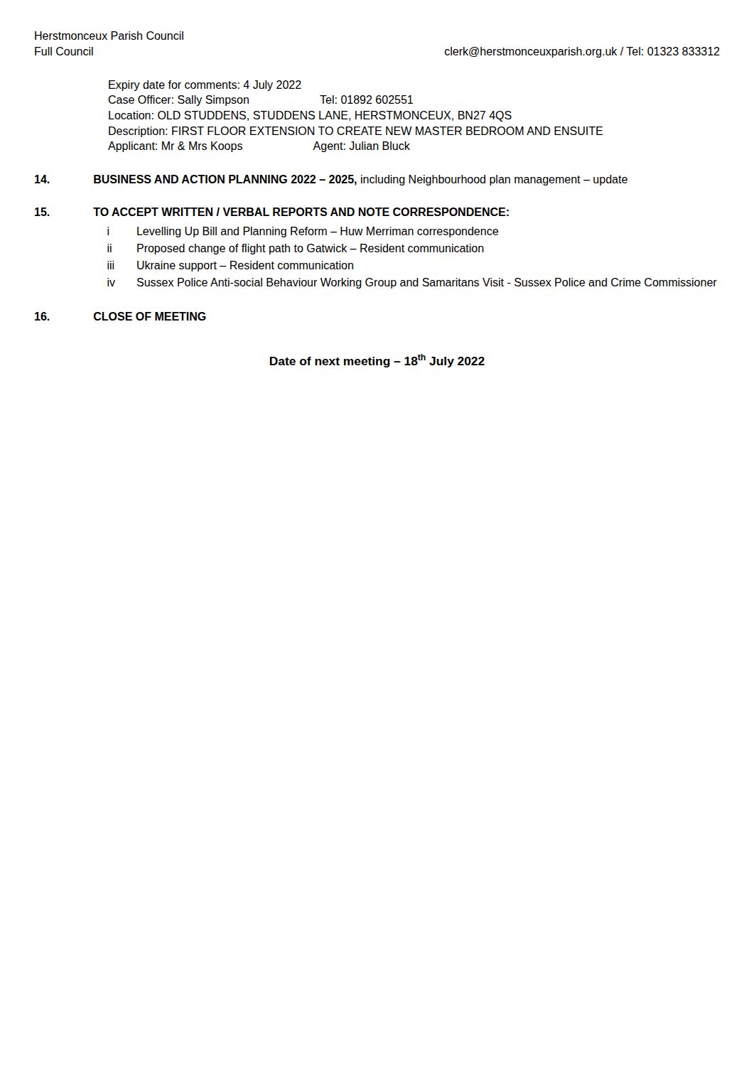Herstmonceux Parish Council
Full Council clerk@herstmonceuxparish.org.uk / Tel: 01323 833312
Expiry date for comments: 4 July 2022
Case Officer: Sally Simpson Tel: 01892 602551
Location: OLD STUDDENS, STUDDENS LANE, HERSTMONCEUX, BN27 4QS
Description: FIRST FLOOR EXTENSION TO CREATE NEW MASTER BEDROOM AND ENSUITE
Applicant: Mr & Mrs Koops Agent: Julian Bluck
14.
BUSINESS AND ACTION PLANNING 2022 – 2025, including Neighbourhood plan management – update
15.
TO ACCEPT WRITTEN / VERBAL REPORTS AND NOTE CORRESPONDENCE:
iLevelling Up Bill and Planning Reform – Huw Merriman correspondence
ii Proposed change of flight path to Gatwick – Resident communication
iii Ukraine support – Resident communication
iv Sussex Police Anti-social Behaviour Working Group and Samaritans Visit - Sussex Police and Crime Commissioner
16.
CLOSE OF MEETING
Date of next meeting – 18th July 2022